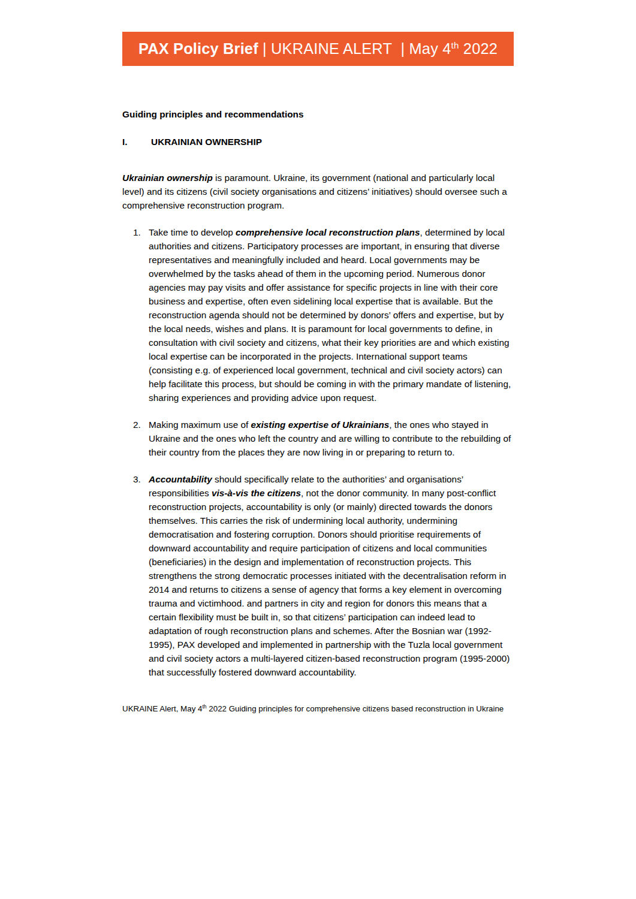PAX Policy Brief | UKRAINE ALERT | May 4th 2022
Guiding principles and recommendations
I. UKRAINIAN OWNERSHIP
Ukrainian ownership is paramount. Ukraine, its government (national and particularly local level) and its citizens (civil society organisations and citizens’ initiatives) should oversee such a comprehensive reconstruction program.
1. Take time to develop comprehensive local reconstruction plans, determined by local authorities and citizens. Participatory processes are important, in ensuring that diverse representatives and meaningfully included and heard. Local governments may be overwhelmed by the tasks ahead of them in the upcoming period. Numerous donor agencies may pay visits and offer assistance for specific projects in line with their core business and expertise, often even sidelining local expertise that is available. But the reconstruction agenda should not be determined by donors’ offers and expertise, but by the local needs, wishes and plans. It is paramount for local governments to define, in consultation with civil society and citizens, what their key priorities are and which existing local expertise can be incorporated in the projects. International support teams (consisting e.g. of experienced local government, technical and civil society actors) can help facilitate this process, but should be coming in with the primary mandate of listening, sharing experiences and providing advice upon request.
2. Making maximum use of existing expertise of Ukrainians, the ones who stayed in Ukraine and the ones who left the country and are willing to contribute to the rebuilding of their country from the places they are now living in or preparing to return to.
3. Accountability should specifically relate to the authorities’ and organisations’ responsibilities vis-à-vis the citizens, not the donor community. In many post-conflict reconstruction projects, accountability is only (or mainly) directed towards the donors themselves. This carries the risk of undermining local authority, undermining democratisation and fostering corruption. Donors should prioritise requirements of downward accountability and require participation of citizens and local communities (beneficiaries) in the design and implementation of reconstruction projects. This strengthens the strong democratic processes initiated with the decentralisation reform in 2014 and returns to citizens a sense of agency that forms a key element in overcoming trauma and victimhood. and partners in city and region for donors this means that a certain flexibility must be built in, so that citizens’ participation can indeed lead to adaptation of rough reconstruction plans and schemes. After the Bosnian war (1992-1995), PAX developed and implemented in partnership with the Tuzla local government and civil society actors a multi-layered citizen-based reconstruction program (1995-2000) that successfully fostered downward accountability.
UKRAINE Alert, May 4th 2022 Guiding principles for comprehensive citizens based reconstruction in Ukraine